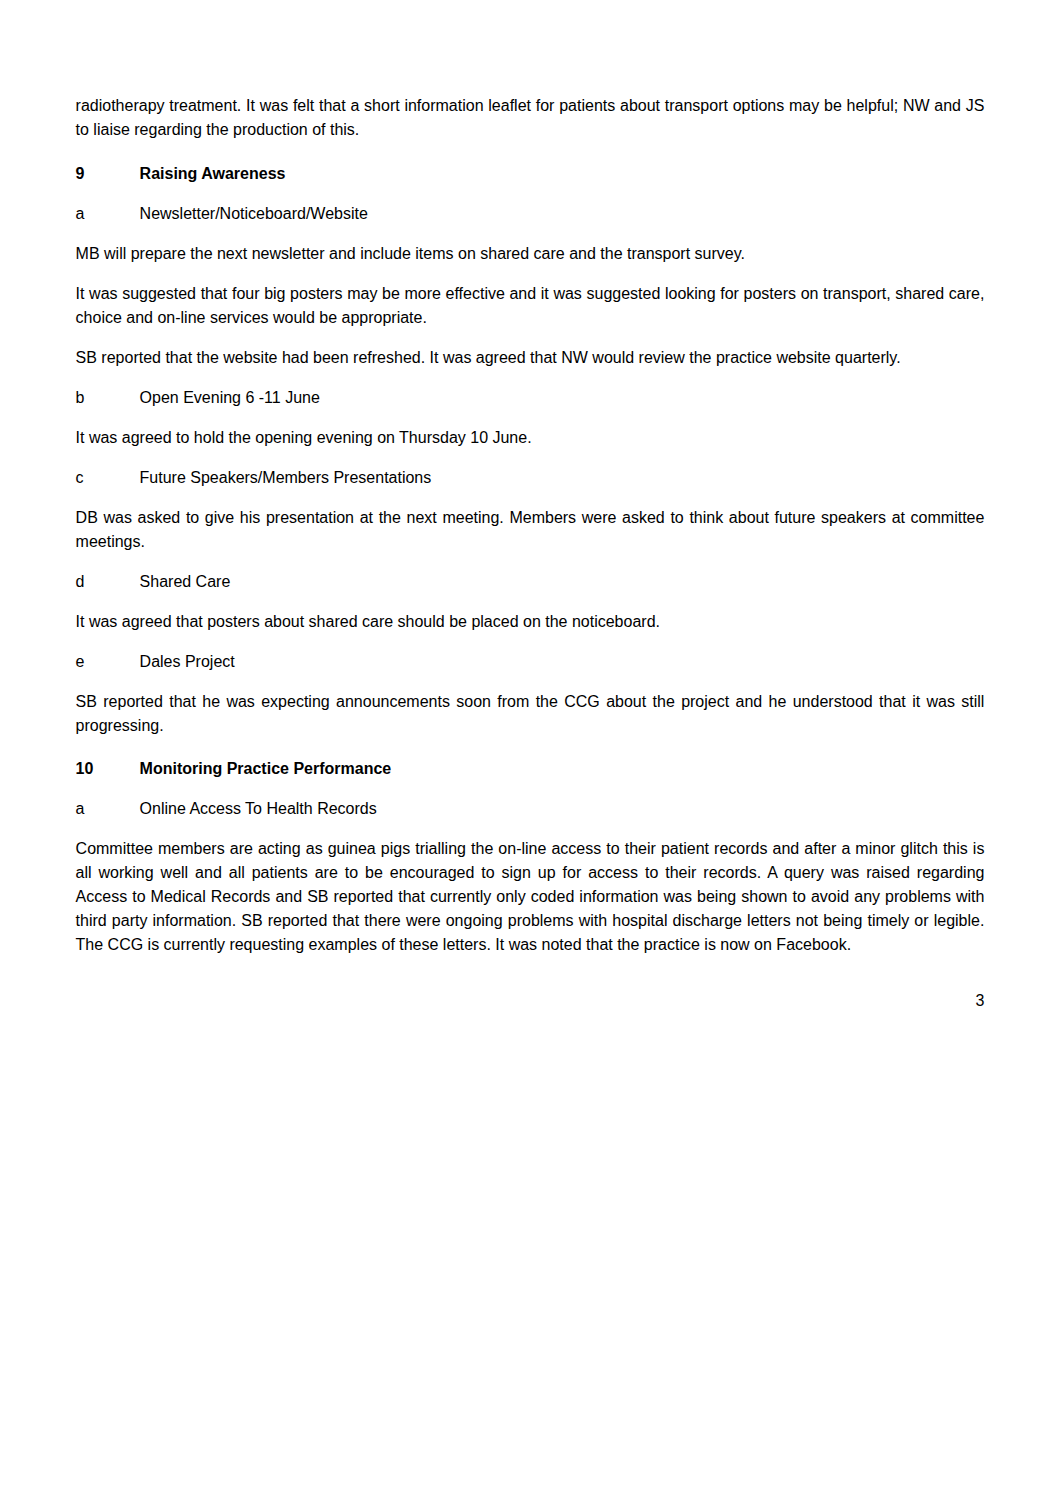radiotherapy treatment. It was felt that a short information leaflet for patients about transport options may be helpful; NW and JS to liaise regarding the production of this.
9 Raising Awareness
a Newsletter/Noticeboard/Website
MB will prepare the next newsletter and include items on shared care and the transport survey.
It was suggested that four big posters may be more effective and it was suggested looking for posters on transport, shared care, choice and on-line services would be appropriate.
SB reported that the website had been refreshed. It was agreed that NW would review the practice website quarterly.
b Open Evening 6 -11 June
It was agreed to hold the opening evening on Thursday 10 June.
c Future Speakers/Members Presentations
DB was asked to give his presentation at the next meeting. Members were asked to think about future speakers at committee meetings.
d Shared Care
It was agreed that posters about shared care should be placed on the noticeboard.
e Dales Project
SB reported that he was expecting announcements soon from the CCG about the project and he understood that it was still progressing.
10 Monitoring Practice Performance
a Online Access To Health Records
Committee members are acting as guinea pigs trialling the on-line access to their patient records and after a minor glitch this is all working well and all patients are to be encouraged to sign up for access to their records. A query was raised regarding Access to Medical Records and SB reported that currently only coded information was being shown to avoid any problems with third party information. SB reported that there were ongoing problems with hospital discharge letters not being timely or legible. The CCG is currently requesting examples of these letters. It was noted that the practice is now on Facebook.
3